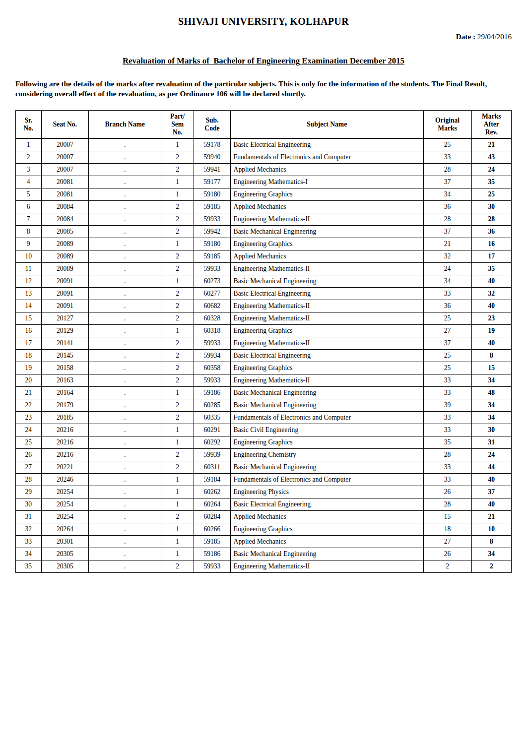SHIVAJI UNIVERSITY, KOLHAPUR
Date : 29/04/2016
Revaluation of Marks of Bachelor of Engineering Examination December 2015
Following are the details of the marks after revaluation of the particular subjects. This is only for the information of the students. The Final Result, considering overall effect of the revaluation, as per Ordinance 106 will be declared shortly.
Revaluation of marks of Bachelor of Engineering Examination December 2015
| Sr. No. | Seat No. | Branch Name | Part/ Sem No. | Sub. Code | Subject Name | Original Marks | Marks After Rev. |
| --- | --- | --- | --- | --- | --- | --- | --- |
| 1 | 20007 | . | 1 | 59178 | Basic Electrical Engineering | 25 | 21 |
| 2 | 20007 | . | 2 | 59940 | Fundamentals of Electronics and Computer | 33 | 43 |
| 3 | 20007 | . | 2 | 59941 | Applied Mechanics | 28 | 24 |
| 4 | 20081 | . | 1 | 59177 | Engineering Mathematics-I | 37 | 35 |
| 5 | 20081 | . | 1 | 59180 | Engineering Graphics | 34 | 25 |
| 6 | 20084 | . | 2 | 59185 | Applied Mechanics | 36 | 30 |
| 7 | 20084 | . | 2 | 59933 | Engineering Mathematics-II | 28 | 28 |
| 8 | 20085 | . | 2 | 59942 | Basic Mechanical Engineering | 37 | 36 |
| 9 | 20089 | . | 1 | 59180 | Engineering Graphics | 21 | 16 |
| 10 | 20089 | . | 2 | 59185 | Applied Mechanics | 32 | 17 |
| 11 | 20089 | . | 2 | 59933 | Engineering Mathematics-II | 24 | 35 |
| 12 | 20091 | . | 1 | 60273 | Basic Mechanical Engineering | 34 | 40 |
| 13 | 20091 | . | 2 | 60277 | Basic Electrical Engineering | 33 | 32 |
| 14 | 20091 | . | 2 | 60682 | Engineering Mathematics-II | 36 | 40 |
| 15 | 20127 | . | 2 | 60328 | Engineering Mathematics-II | 25 | 23 |
| 16 | 20129 | . | 1 | 60318 | Engineering Graphics | 27 | 19 |
| 17 | 20141 | . | 2 | 59933 | Engineering Mathematics-II | 37 | 40 |
| 18 | 20145 | . | 2 | 59934 | Basic Electrical Engineering | 25 | 8 |
| 19 | 20158 | . | 2 | 60358 | Engineering Graphics | 25 | 15 |
| 20 | 20163 | . | 2 | 59933 | Engineering Mathematics-II | 33 | 34 |
| 21 | 20164 | . | 1 | 59186 | Basic Mechanical Engineering | 33 | 48 |
| 22 | 20179 | . | 2 | 60285 | Basic Mechanical Engineering | 39 | 34 |
| 23 | 20185 | . | 2 | 60335 | Fundamentals of Electronics and Computer | 33 | 34 |
| 24 | 20216 | . | 1 | 60291 | Basic Civil Engineering | 33 | 30 |
| 25 | 20216 | . | 1 | 60292 | Engineering Graphics | 35 | 31 |
| 26 | 20216 | . | 2 | 59939 | Engineering Chemistry | 28 | 24 |
| 27 | 20221 | . | 2 | 60311 | Basic Mechanical Engineering | 33 | 44 |
| 28 | 20246 | . | 1 | 59184 | Fundamentals of Electronics and Computer | 33 | 40 |
| 29 | 20254 | . | 1 | 60262 | Engineering Physics | 26 | 37 |
| 30 | 20254 | . | 1 | 60264 | Basic Electrical Engineering | 28 | 40 |
| 31 | 20254 | . | 2 | 60284 | Applied Mechanics | 15 | 21 |
| 32 | 20264 | . | 1 | 60266 | Engineering Graphics | 18 | 10 |
| 33 | 20301 | . | 1 | 59185 | Applied Mechanics | 27 | 8 |
| 34 | 20305 | . | 1 | 59186 | Basic Mechanical Engineering | 26 | 34 |
| 35 | 20305 | . | 2 | 59933 | Engineering Mathematics-II | 2 | 2 |